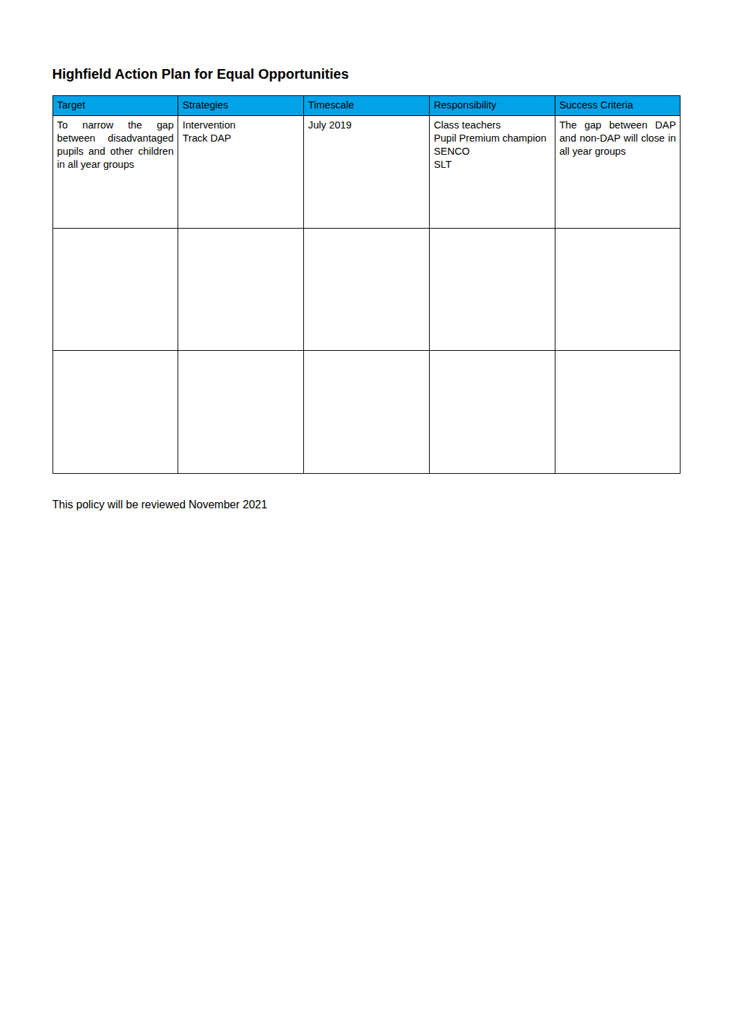Highfield Action Plan for Equal Opportunities
| Target | Strategies | Timescale | Responsibility | Success Criteria |
| --- | --- | --- | --- | --- |
| To narrow the gap between disadvantaged pupils and other children in all year groups | Intervention Track DAP | July 2019 | Class teachers Pupil Premium champion SENCO SLT | The gap between DAP and non-DAP will close in all year groups |
This policy will be reviewed November 2021